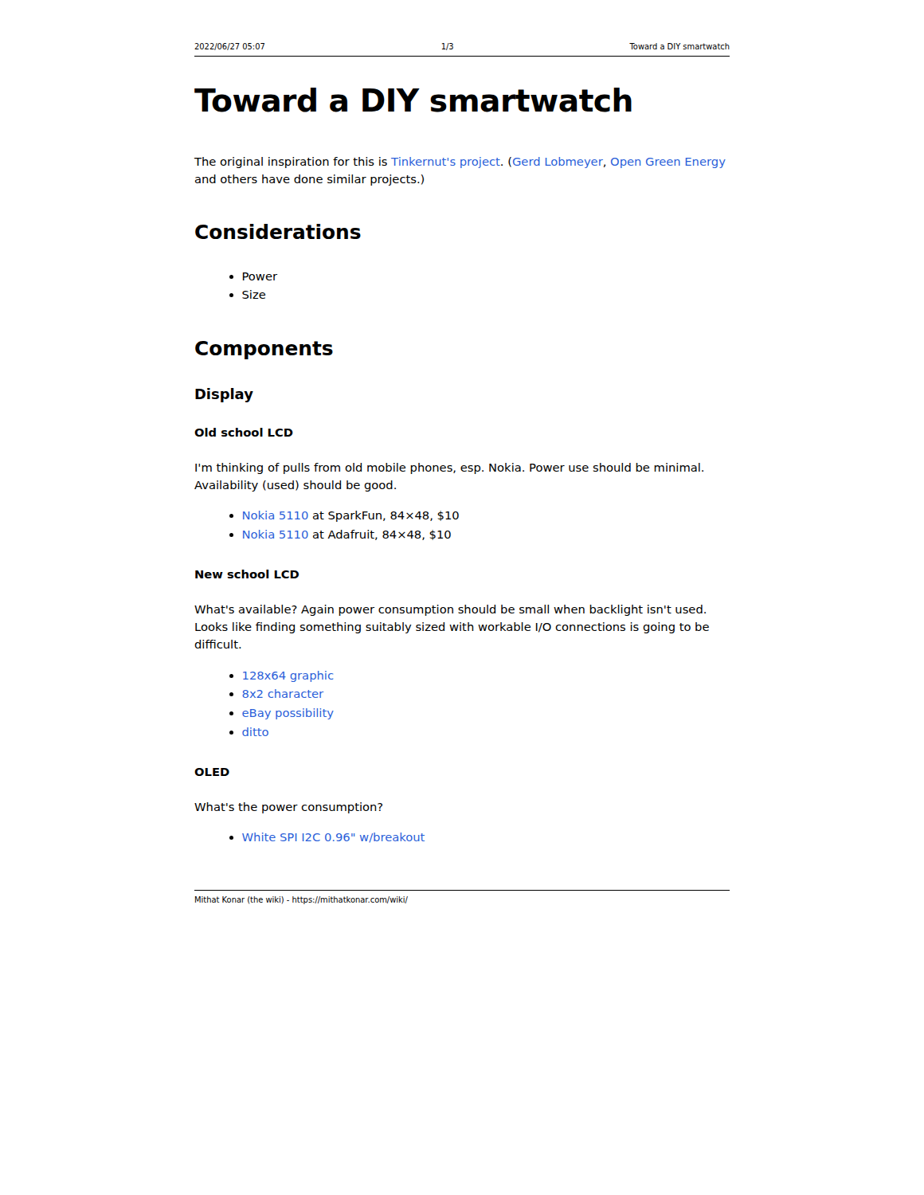2022/06/27 05:07 1/3 Toward a DIY smartwatch
Toward a DIY smartwatch
The original inspiration for this is Tinkernut's project. (Gerd Lobmeyer, Open Green Energy and others have done similar projects.)
Considerations
Power
Size
Components
Display
Old school LCD
I'm thinking of pulls from old mobile phones, esp. Nokia. Power use should be minimal. Availability (used) should be good.
Nokia 5110 at SparkFun, 84×48, $10
Nokia 5110 at Adafruit, 84×48, $10
New school LCD
What's available? Again power consumption should be small when backlight isn't used. Looks like finding something suitably sized with workable I/O connections is going to be difficult.
128x64 graphic
8x2 character
eBay possibility
ditto
OLED
What's the power consumption?
White SPI I2C 0.96" w/breakout
Mithat Konar (the wiki) - https://mithatkonar.com/wiki/